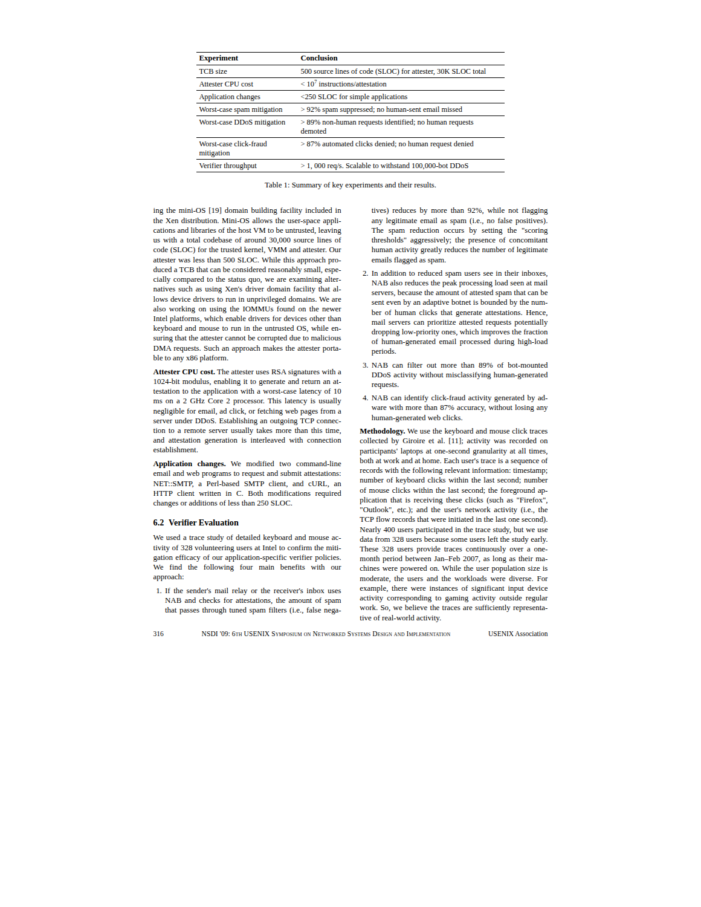| Experiment | Conclusion |
| --- | --- |
| TCB size | 500 source lines of code (SLOC) for attester, 30K SLOC total |
| Attester CPU cost | < 10 7 instructions/attestation |
| Application changes | <250 SLOC for simple applications |
| Worst-case spam mitigation | > 92% spam suppressed; no human-sent email missed |
| Worst-case DDoS mitigation | > 89% non-human requests identified; no human requests demoted |
| Worst-case click-fraud mitigation | > 87% automated clicks denied; no human request denied |
| Verifier throughput | > 1, 000 req/s. Scalable to withstand 100,000-bot DDoS |
Table 1: Summary of key experiments and their results.
ing the mini-OS [19] domain building facility included in the Xen distribution. Mini-OS allows the user-space applications and libraries of the host VM to be untrusted, leaving us with a total codebase of around 30,000 source lines of code (SLOC) for the trusted kernel, VMM and attester. Our attester was less than 500 SLOC. While this approach produced a TCB that can be considered reasonably small, especially compared to the status quo, we are examining alternatives such as using Xen's driver domain facility that allows device drivers to run in unprivileged domains. We are also working on using the IOMMUs found on the newer Intel platforms, which enable drivers for devices other than keyboard and mouse to run in the untrusted OS, while ensuring that the attester cannot be corrupted due to malicious DMA requests. Such an approach makes the attester portable to any x86 platform.
Attester CPU cost. The attester uses RSA signatures with a 1024-bit modulus, enabling it to generate and return an attestation to the application with a worst-case latency of 10 ms on a 2 GHz Core 2 processor. This latency is usually negligible for email, ad click, or fetching web pages from a server under DDoS. Establishing an outgoing TCP connection to a remote server usually takes more than this time, and attestation generation is interleaved with connection establishment.
Application changes. We modified two command-line email and web programs to request and submit attestations: NET::SMTP, a Perl-based SMTP client, and cURL, an HTTP client written in C. Both modifications required changes or additions of less than 250 SLOC.
6.2 Verifier Evaluation
We used a trace study of detailed keyboard and mouse activity of 328 volunteering users at Intel to confirm the mitigation efficacy of our application-specific verifier policies. We find the following four main benefits with our approach:
If the sender's mail relay or the receiver's inbox uses NAB and checks for attestations, the amount of spam that passes through tuned spam filters (i.e., false negatives) reduces by more than 92%, while not flagging any legitimate email as spam (i.e., no false positives). The spam reduction occurs by setting the "scoring thresholds" aggressively; the presence of concomitant human activity greatly reduces the number of legitimate emails flagged as spam.
In addition to reduced spam users see in their inboxes, NAB also reduces the peak processing load seen at mail servers, because the amount of attested spam that can be sent even by an adaptive botnet is bounded by the number of human clicks that generate attestations. Hence, mail servers can prioritize attested requests potentially dropping low-priority ones, which improves the fraction of human-generated email processed during high-load periods.
NAB can filter out more than 89% of bot-mounted DDoS activity without misclassifying human-generated requests.
NAB can identify click-fraud activity generated by adware with more than 87% accuracy, without losing any human-generated web clicks.
Methodology. We use the keyboard and mouse click traces collected by Giroire et al. [11]; activity was recorded on participants' laptops at one-second granularity at all times, both at work and at home. Each user's trace is a sequence of records with the following relevant information: timestamp; number of keyboard clicks within the last second; number of mouse clicks within the last second; the foreground application that is receiving these clicks (such as "Firefox", "Outlook", etc.); and the user's network activity (i.e., the TCP flow records that were initiated in the last one second). Nearly 400 users participated in the trace study, but we use data from 328 users because some users left the study early. These 328 users provide traces continuously over a one-month period between Jan–Feb 2007, as long as their machines were powered on. While the user population size is moderate, the users and the workloads were diverse. For example, there were instances of significant input device activity corresponding to gaming activity outside regular work. So, we believe the traces are sufficiently representative of real-world activity.
316 NSDI '09: 6th USENIX Symposium on Networked Systems Design and Implementation USENIX Association